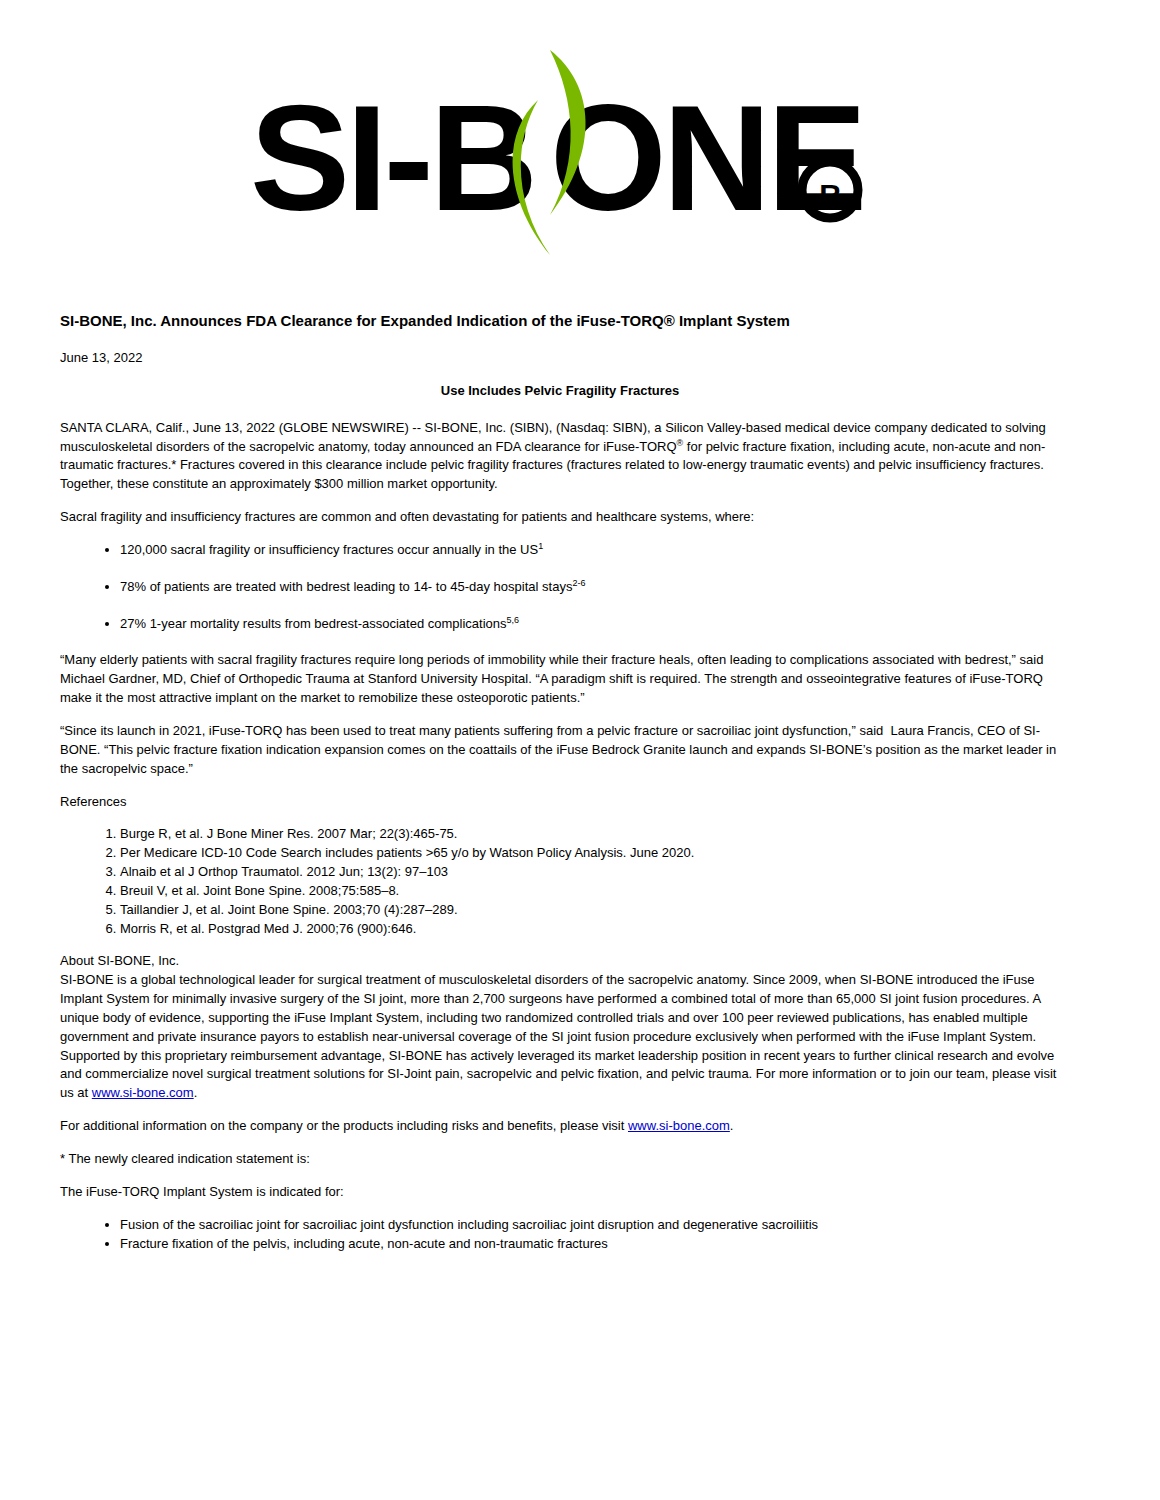SI-B ONE R
SI-BONE, Inc. Announces FDA Clearance for Expanded Indication of the iFuse-TORQ® Implant System
June 13, 2022
Use Includes Pelvic Fragility Fractures
SANTA CLARA, Calif., June 13, 2022 (GLOBE NEWSWIRE) -- SI-BONE, Inc. (SIBN), (Nasdaq: SIBN), a Silicon Valley-based medical device company dedicated to solving musculoskeletal disorders of the sacropelvic anatomy, today announced an FDA clearance for iFuse-TORQ® for pelvic fracture fixation, including acute, non-acute and non-traumatic fractures.* Fractures covered in this clearance include pelvic fragility fractures (fractures related to low-energy traumatic events) and pelvic insufficiency fractures. Together, these constitute an approximately $300 million market opportunity.
Sacral fragility and insufficiency fractures are common and often devastating for patients and healthcare systems, where:
120,000 sacral fragility or insufficiency fractures occur annually in the US1
78% of patients are treated with bedrest leading to 14- to 45-day hospital stays2-6
27% 1-year mortality results from bedrest-associated complications5,6
“Many elderly patients with sacral fragility fractures require long periods of immobility while their fracture heals, often leading to complications associated with bedrest,” said Michael Gardner, MD, Chief of Orthopedic Trauma at Stanford University Hospital. “A paradigm shift is required. The strength and osseointegrative features of iFuse-TORQ make it the most attractive implant on the market to remobilize these osteoporotic patients.”
“Since its launch in 2021, iFuse-TORQ has been used to treat many patients suffering from a pelvic fracture or sacroiliac joint dysfunction,” said Laura Francis, CEO of SI-BONE. “This pelvic fracture fixation indication expansion comes on the coattails of the iFuse Bedrock Granite launch and expands SI-BONE’s position as the market leader in the sacropelvic space.”
References
Burge R, et al. J Bone Miner Res. 2007 Mar; 22(3):465-75.
Per Medicare ICD-10 Code Search includes patients >65 y/o by Watson Policy Analysis. June 2020.
Alnaib et al J Orthop Traumatol. 2012 Jun; 13(2): 97–103
Breuil V, et al. Joint Bone Spine. 2008;75:585–8.
Taillandier J, et al. Joint Bone Spine. 2003;70 (4):287–289.
Morris R, et al. Postgrad Med J. 2000;76 (900):646.
About SI-BONE, Inc.
SI-BONE is a global technological leader for surgical treatment of musculoskeletal disorders of the sacropelvic anatomy. Since 2009, when SI-BONE introduced the iFuse Implant System for minimally invasive surgery of the SI joint, more than 2,700 surgeons have performed a combined total of more than 65,000 SI joint fusion procedures. A unique body of evidence, supporting the iFuse Implant System, including two randomized controlled trials and over 100 peer reviewed publications, has enabled multiple government and private insurance payors to establish near-universal coverage of the SI joint fusion procedure exclusively when performed with the iFuse Implant System. Supported by this proprietary reimbursement advantage, SI-BONE has actively leveraged its market leadership position in recent years to further clinical research and evolve and commercialize novel surgical treatment solutions for SI-Joint pain, sacropelvic and pelvic fixation, and pelvic trauma. For more information or to join our team, please visit us at www.si-bone.com.
For additional information on the company or the products including risks and benefits, please visit www.si-bone.com.
* The newly cleared indication statement is:
The iFuse-TORQ Implant System is indicated for:
Fusion of the sacroiliac joint for sacroiliac joint dysfunction including sacroiliac joint disruption and degenerative sacroiliitis
Fracture fixation of the pelvis, including acute, non-acute and non-traumatic fractures